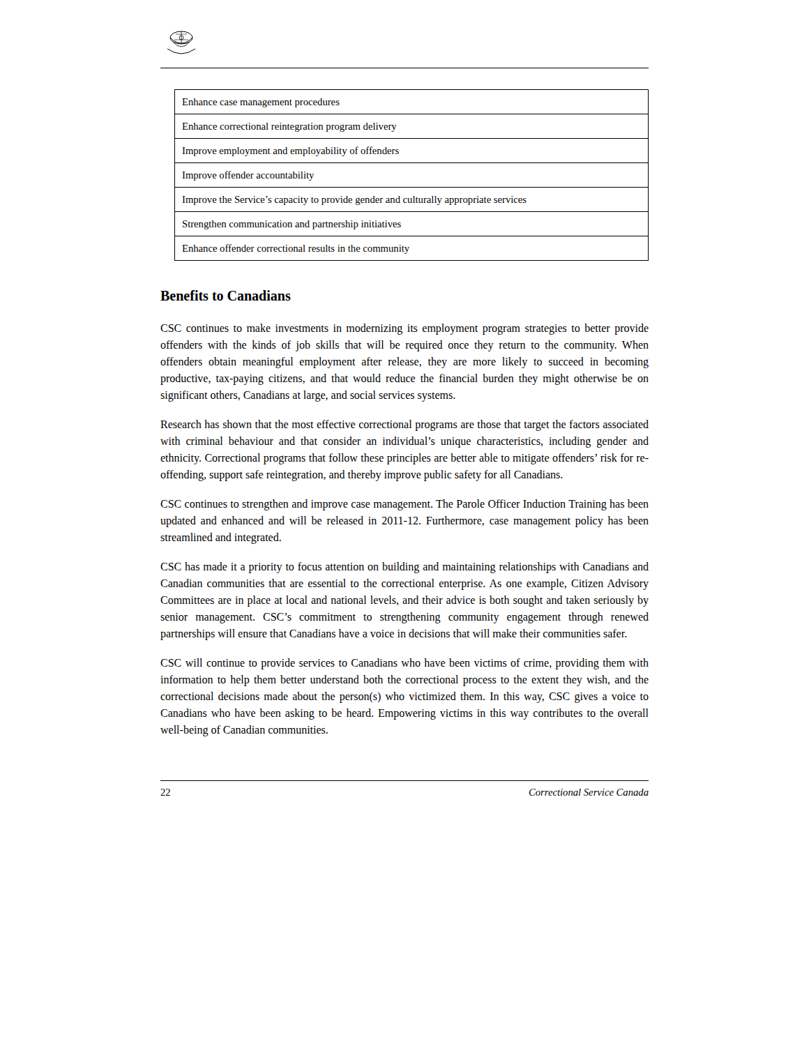| Enhance case management procedures |
| Enhance correctional reintegration program delivery |
| Improve employment and employability of offenders |
| Improve offender accountability |
| Improve the Service’s capacity to provide gender and culturally appropriate services |
| Strengthen communication and partnership initiatives |
| Enhance offender correctional results in the community |
Benefits to Canadians
CSC continues to make investments in modernizing its employment program strategies to better provide offenders with the kinds of job skills that will be required once they return to the community. When offenders obtain meaningful employment after release, they are more likely to succeed in becoming productive, tax-paying citizens, and that would reduce the financial burden they might otherwise be on significant others, Canadians at large, and social services systems.
Research has shown that the most effective correctional programs are those that target the factors associated with criminal behaviour and that consider an individual’s unique characteristics, including gender and ethnicity. Correctional programs that follow these principles are better able to mitigate offenders’ risk for re-offending, support safe reintegration, and thereby improve public safety for all Canadians.
CSC continues to strengthen and improve case management. The Parole Officer Induction Training has been updated and enhanced and will be released in 2011-12. Furthermore, case management policy has been streamlined and integrated.
CSC has made it a priority to focus attention on building and maintaining relationships with Canadians and Canadian communities that are essential to the correctional enterprise. As one example, Citizen Advisory Committees are in place at local and national levels, and their advice is both sought and taken seriously by senior management. CSC’s commitment to strengthening community engagement through renewed partnerships will ensure that Canadians have a voice in decisions that will make their communities safer.
CSC will continue to provide services to Canadians who have been victims of crime, providing them with information to help them better understand both the correctional process to the extent they wish, and the correctional decisions made about the person(s) who victimized them. In this way, CSC gives a voice to Canadians who have been asking to be heard. Empowering victims in this way contributes to the overall well-being of Canadian communities.
22 Correctional Service Canada